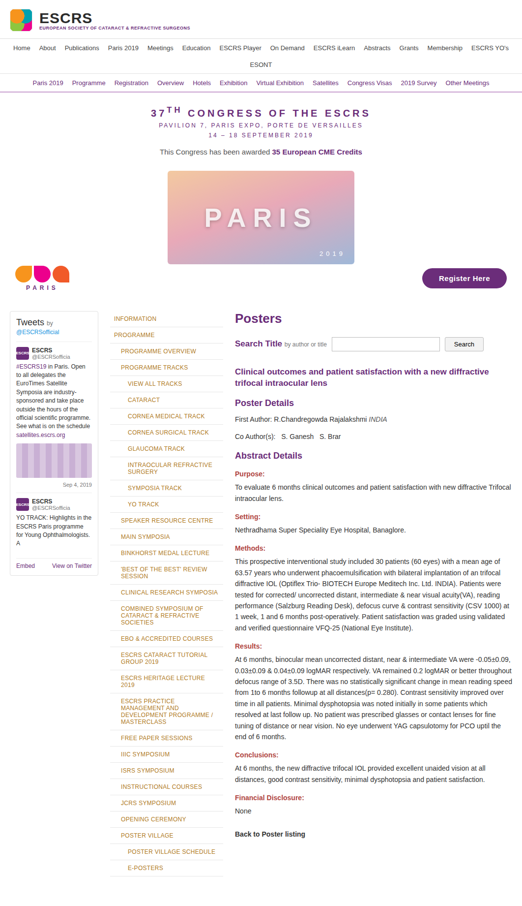ESCRS
European Society of Cataract & Refractive Surgeons
Home
About
Publications
Paris 2019
Meetings
Education
ESCRS Player
On Demand
ESCRS iLearn
Abstracts
Grants
Membership
ESCRS YO's
ESONT
Paris 2019
Programme
Registration
Overview
Hotels
Exhibition
Virtual Exhibition
Satellites
Congress Visas
2019 Survey
Other Meetings
37TH CONGRESS OF THE ESCRS
PAVILION 7, PARIS EXPO, PORTE DE VERSAILLES
14 – 18 SEPTEMBER 2019
This Congress has been awarded 35 European CME Credits
PARIS
2019
PARIS
Register Here
Tweets by
@ESCRSofficial
ESCRS
ESCRS
@ESCRSofficia
#ESCRS19 in Paris. Open to all delegates the EuroTimes Satellite Symposia are industry-sponsored and take place outside the hours of the official scientific programme. See what is on the schedule satellites.escrs.org
Sep 4, 2019
ESCRS
ESCRS
@ESCRSofficia
YO TRACK: Highlights in the ESCRS Paris programme for Young Ophthalmologists. A
Embed View on Twitter
Information
Programme
Programme Overview
Programme Tracks
View All Tracks
Cataract
Cornea Medical Track
Cornea Surgical Track
Glaucoma Track
Intraocular Refractive Surgery
Symposia Track
YO Track
Speaker Resource Centre
Main Symposia
Binkhorst Medal Lecture
'Best of the Best' Review Session
Clinical Research Symposia
Combined Symposium of Cataract & Refractive Societies
EBO & Accredited Courses
ESCRS Cataract Tutorial Group 2019
ESCRS Heritage Lecture 2019
ESCRS Practice Management and Development Programme / Masterclass
Free Paper Sessions
IIIC Symposium
ISRS Symposium
Instructional Courses
JCRS Symposium
Opening Ceremony
Poster Village
Poster Village Schedule
E-Posters
Posters
Search Title by author or title Search
Clinical outcomes and patient satisfaction with a new diffractive trifocal intraocular lens
Poster Details
First Author: R.Chandregowda Rajalakshmi INDIA
Co Author(s): S. Ganesh S. Brar
Abstract Details
Purpose:
To evaluate 6 months clinical outcomes and patient satisfaction with new diffractive Trifocal intraocular lens.
Setting:
Nethradhama Super Speciality Eye Hospital, Banaglore.
Methods:
This prospective interventional study included 30 patients (60 eyes) with a mean age of 63.57 years who underwent phacoemulsification with bilateral implantation of an trifocal diffractive IOL (Optiflex Trio- BIOTECH Europe Meditech Inc. Ltd. INDIA). Patients were tested for corrected/ uncorrected distant, intermediate & near visual acuity(VA), reading performance (Salzburg Reading Desk), defocus curve & contrast sensitivity (CSV 1000) at 1 week, 1 and 6 months post-operatively. Patient satisfaction was graded using validated and verified questionnaire VFQ-25 (National Eye Institute).
Results:
At 6 months, binocular mean uncorrected distant, near & intermediate VA were -0.05±0.09, 0.03±0.09 & 0.04±0.09 logMAR respectively. VA remained 0.2 logMAR or better throughout defocus range of 3.5D. There was no statistically significant change in mean reading speed from 1to 6 months followup at all distances(p= 0.280). Contrast sensitivity improved over time in all patients. Minimal dysphotopsia was noted initially in some patients which resolved at last follow up. No patient was prescribed glasses or contact lenses for fine tuning of distance or near vision. No eye underwent YAG capsulotomy for PCO uptil the end of 6 months.
Conclusions:
At 6 months, the new diffractive trifocal IOL provided excellent unaided vision at all distances, good contrast sensitivity, minimal dysphotopsia and patient satisfaction.
Financial Disclosure:
None
Back to Poster listing